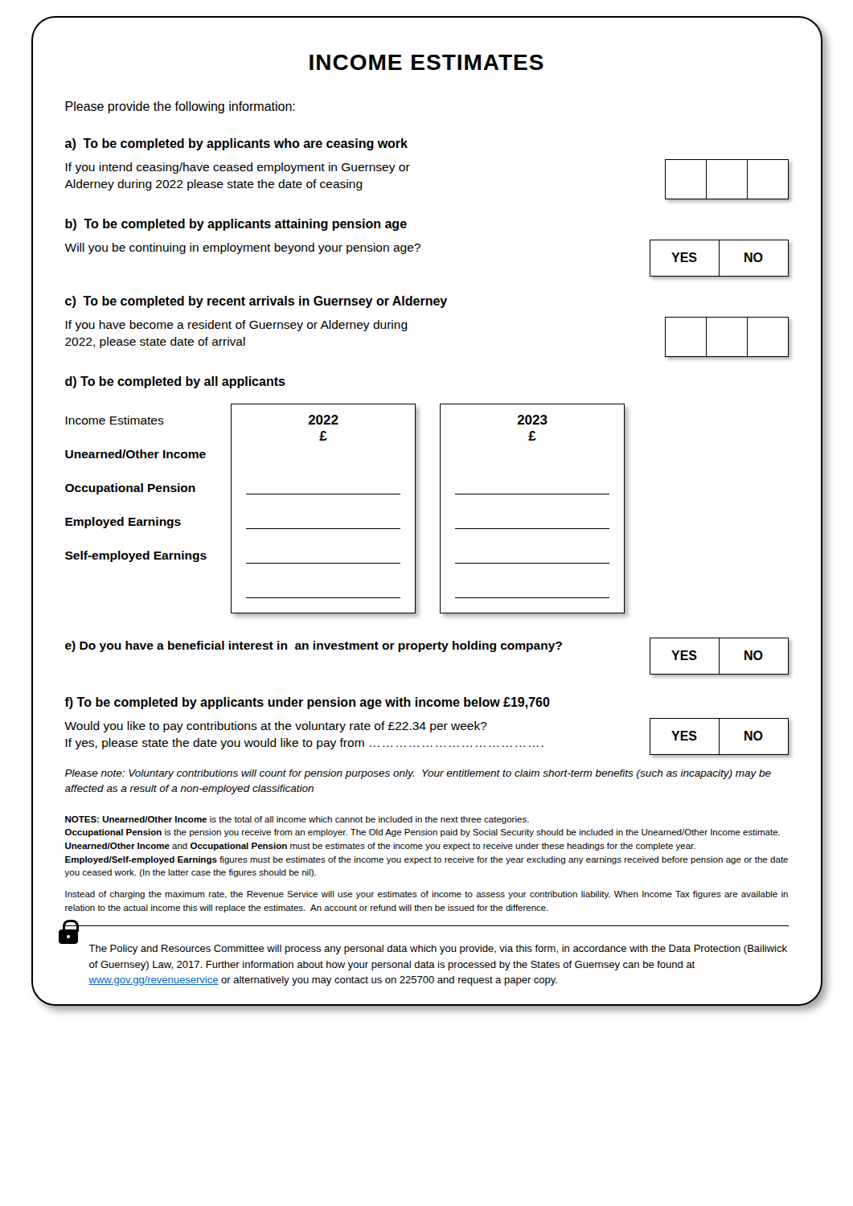INCOME ESTIMATES
Please provide the following information:
a) To be completed by applicants who are ceasing work
If you intend ceasing/have ceased employment in Guernsey or
Alderney during 2022 please state the date of ceasing
b) To be completed by applicants attaining pension age
Will you be continuing in employment beyond your pension age?
YES
NO
c) To be completed by recent arrivals in Guernsey or Alderney
If you have become a resident of Guernsey or Alderney during
2022, please state date of arrival
d) To be completed by all applicants
Income Estimates
Unearned/Other Income
Occupational Pension
Employed Earnings
Self-employed Earnings
2022
£
2023
£
e) Do you have a beneficial interest in an investment or property holding company?
YES
NO
f) To be completed by applicants under pension age with income below £19,760
Would you like to pay contributions at the voluntary rate of £22.34 per week?
If yes, please state the date you would like to pay from ………………………………….
YES
NO
Please note: Voluntary contributions will count for pension purposes only. Your entitlement to claim short-term benefits (such as incapacity) may be affected as a result of a non-employed classification
NOTES: Unearned/Other Income is the total of all income which cannot be included in the next three categories.
Occupational Pension is the pension you receive from an employer. The Old Age Pension paid by Social Security should be included in the Unearned/Other Income estimate.
Unearned/Other Income and Occupational Pension must be estimates of the income you expect to receive under these headings for the complete year.
Employed/Self-employed Earnings figures must be estimates of the income you expect to receive for the year excluding any earnings received before pension age or the date you ceased work. (In the latter case the figures should be nil).
Instead of charging the maximum rate, the Revenue Service will use your estimates of income to assess your contribution liability. When Income Tax figures are available in relation to the actual income this will replace the estimates. An account or refund will then be issued for the difference.
The Policy and Resources Committee will process any personal data which you provide, via this form, in accordance with the Data Protection (Bailiwick of Guernsey) Law, 2017. Further information about how your personal data is processed by the States of Guernsey can be found at www.gov.gg/revenueservice or alternatively you may contact us on 225700 and request a paper copy.